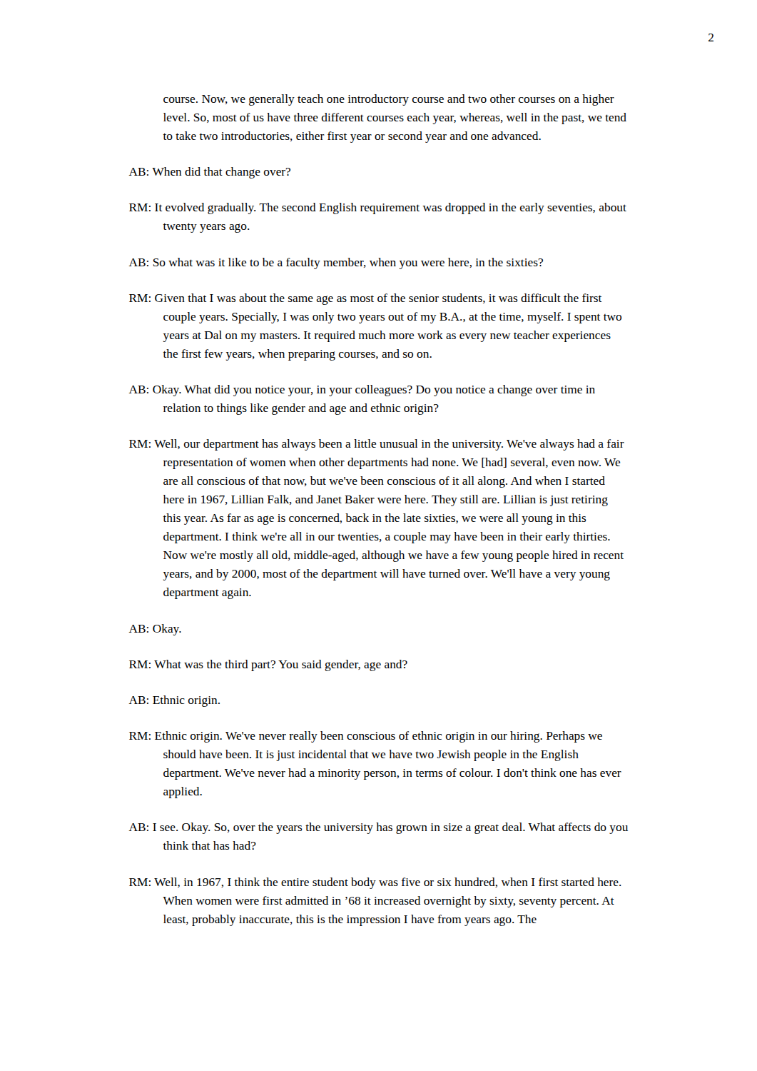2
course. Now, we generally teach one introductory course and two other courses on a higher level. So, most of us have three different courses each year, whereas, well in the past, we tend to take two introductories, either first year or second year and one advanced.
AB: When did that change over?
RM: It evolved gradually. The second English requirement was dropped in the early seventies, about twenty years ago.
AB: So what was it like to be a faculty member, when you were here, in the sixties?
RM: Given that I was about the same age as most of the senior students, it was difficult the first couple years. Specially, I was only two years out of my B.A., at the time, myself. I spent two years at Dal on my masters. It required much more work as every new teacher experiences the first few years, when preparing courses, and so on.
AB: Okay. What did you notice your, in your colleagues? Do you notice a change over time in relation to things like gender and age and ethnic origin?
RM: Well, our department has always been a little unusual in the university. We've always had a fair representation of women when other departments had none. We [had] several, even now. We are all conscious of that now, but we've been conscious of it all along. And when I started here in 1967, Lillian Falk, and Janet Baker were here. They still are. Lillian is just retiring this year. As far as age is concerned, back in the late sixties, we were all young in this department. I think we're all in our twenties, a couple may have been in their early thirties. Now we're mostly all old, middle-aged, although we have a few young people hired in recent years, and by 2000, most of the department will have turned over. We'll have a very young department again.
AB: Okay.
RM: What was the third part? You said gender, age and?
AB: Ethnic origin.
RM: Ethnic origin. We've never really been conscious of ethnic origin in our hiring. Perhaps we should have been. It is just incidental that we have two Jewish people in the English department. We've never had a minority person, in terms of colour. I don't think one has ever applied.
AB: I see. Okay. So, over the years the university has grown in size a great deal. What affects do you think that has had?
RM: Well, in 1967, I think the entire student body was five or six hundred, when I first started here. When women were first admitted in ʼ68 it increased overnight by sixty, seventy percent. At least, probably inaccurate, this is the impression I have from years ago. The